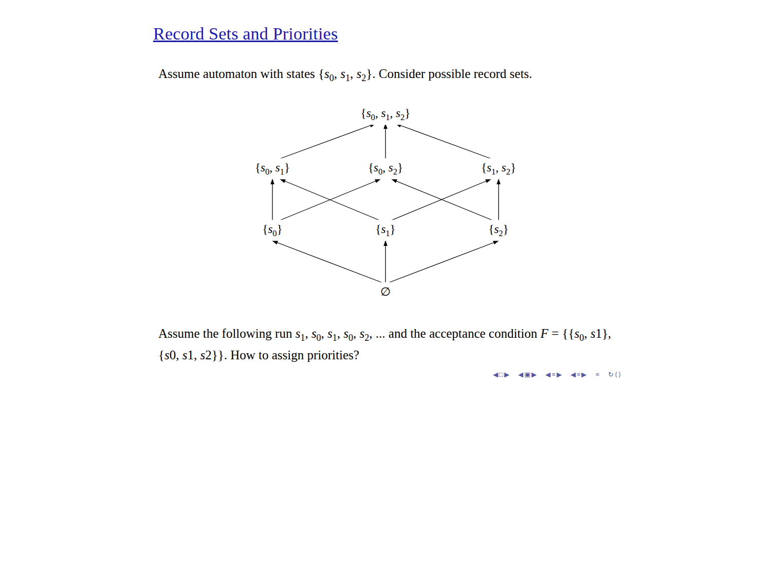Record Sets and Priorities
Assume automaton with states {s0, s1, s2}. Consider possible record sets.
{s0, s1, s2}
{s0, s1}
{s0, s2}
{s1, s2}
{s0}
{s1}
{s2}
∅
Assume the following run s1, s0, s1, s0, s2, ... and the acceptance condition F = {{s0, s1}, {s0, s1, s2}}. How to assign priorities?
◀□▶ ◀▣▶ ◀≡▶ ◀≡▶ ≡ ↻⟨⟩